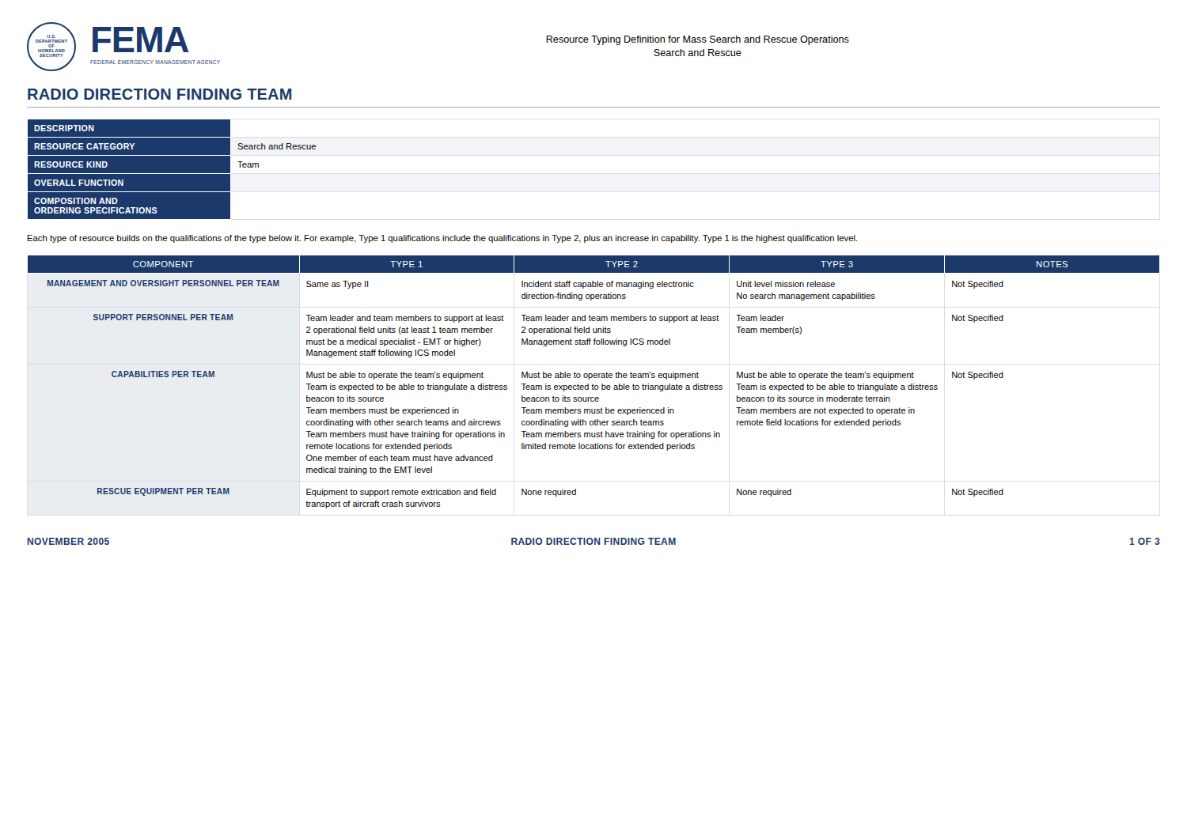U.S.
DEPARTMENT
OF
HOMELAND
SECURITY
FEMA
FEDERAL EMERGENCY MANAGEMENT AGENCY
Resource Typing Definition for Mass Search and Rescue Operations
Search and Rescue
RADIO DIRECTION FINDING TEAM
| DESCRIPTION | |
| RESOURCE CATEGORY | Search and Rescue |
| RESOURCE KIND | Team |
| OVERALL FUNCTION | |
| COMPOSITION AND ORDERING SPECIFICATIONS | |
Each type of resource builds on the qualifications of the type below it. For example, Type 1 qualifications include the qualifications in Type 2, plus an increase in capability. Type 1 is the highest qualification level.
| COMPONENT | TYPE 1 | TYPE 2 | TYPE 3 | NOTES |
| --- | --- | --- | --- | --- |
| Management and Oversight Personnel per Team | Same as Type II | Incident staff capable of managing electronic direction-finding operations | Unit level mission release No search management capabilities | Not Specified |
| Support Personnel per Team | Team leader and team members to support at least 2 operational field units (at least 1 team member must be a medical specialist - EMT or higher) Management staff following ICS model | Team leader and team members to support at least 2 operational field units Management staff following ICS model | Team leader Team member(s) | Not Specified |
| Capabilities per Team | Must be able to operate the team's equipment Team is expected to be able to triangulate a distress beacon to its source Team members must be experienced in coordinating with other search teams and aircrews Team members must have training for operations in remote locations for extended periods One member of each team must have advanced medical training to the EMT level | Must be able to operate the team's equipment Team is expected to be able to triangulate a distress beacon to its source Team members must be experienced in coordinating with other search teams Team members must have training for operations in limited remote locations for extended periods | Must be able to operate the team's equipment Team is expected to be able to triangulate a distress beacon to its source in moderate terrain Team members are not expected to operate in remote field locations for extended periods | Not Specified |
| Rescue Equipment per Team | Equipment to support remote extrication and field transport of aircraft crash survivors | None required | None required | Not Specified |
NOVEMBER 2005
RADIO DIRECTION FINDING TEAM
1 OF 3